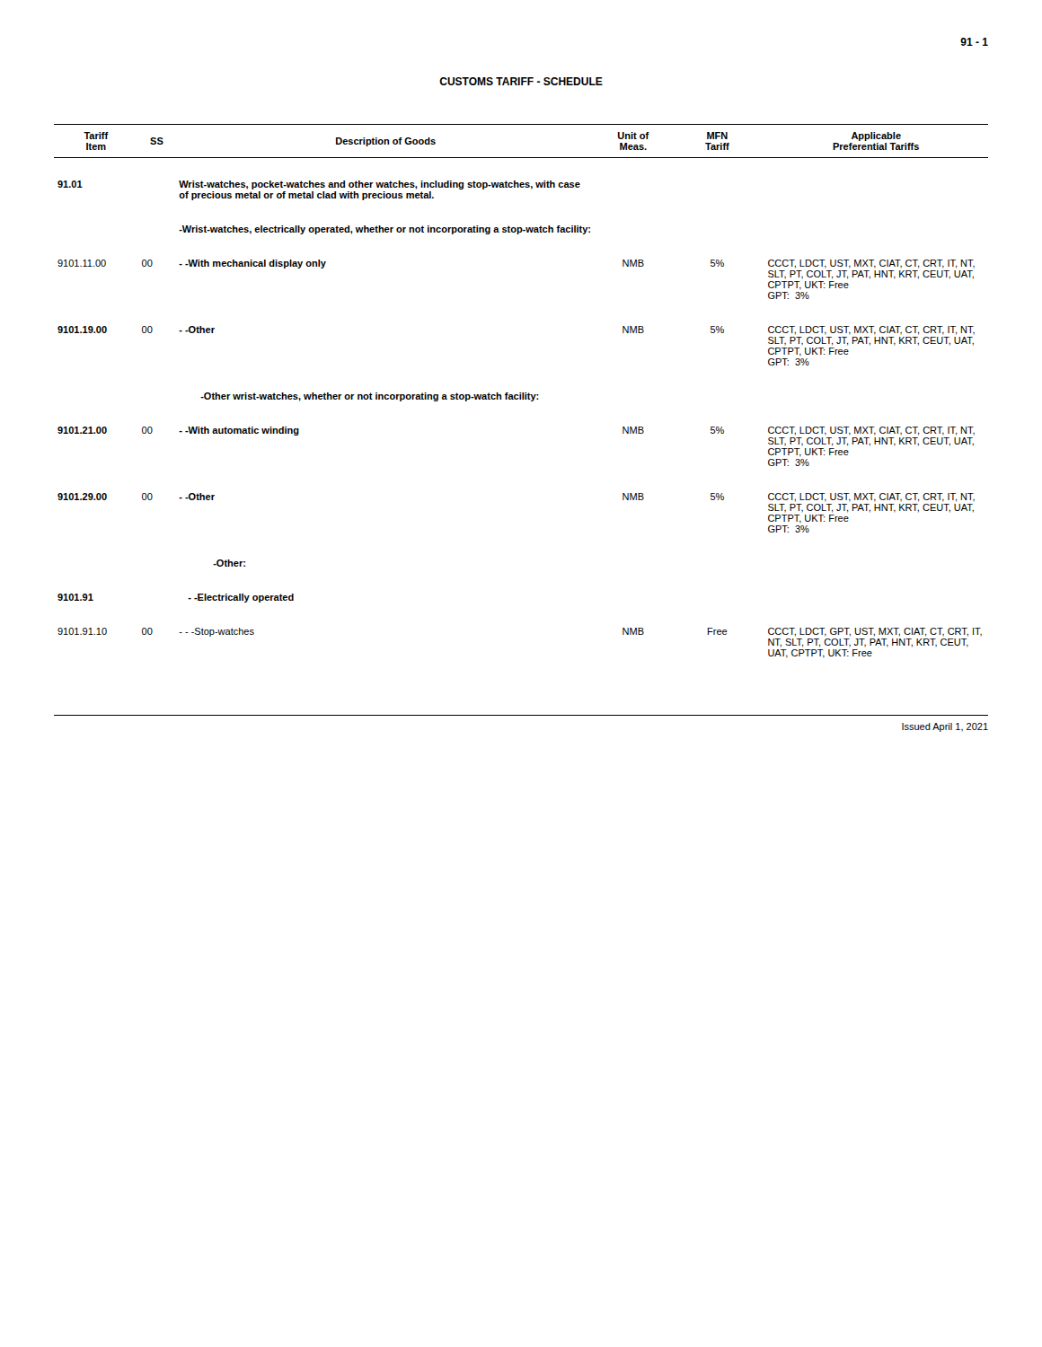91 - 1
CUSTOMS TARIFF - SCHEDULE
| Tariff Item | SS | Description of Goods | Unit of Meas. | MFN Tariff | Applicable Preferential Tariffs |
| --- | --- | --- | --- | --- | --- |
| 91.01 | | Wrist-watches, pocket-watches and other watches, including stop-watches, with case of precious metal or of metal clad with precious metal. | | | |
| | | -Wrist-watches, electrically operated, whether or not incorporating a stop-watch facility: | | | |
| 9101.11.00 | 00 | - -With mechanical display only | NMB | 5% | CCCT, LDCT, UST, MXT, CIAT, CT, CRT, IT, NT, SLT, PT, COLT, JT, PAT, HNT, KRT, CEUT, UAT, CPTPT, UKT: Free GPT: 3% |
| 9101.19.00 | 00 | - -Other | NMB | 5% | CCCT, LDCT, UST, MXT, CIAT, CT, CRT, IT, NT, SLT, PT, COLT, JT, PAT, HNT, KRT, CEUT, UAT, CPTPT, UKT: Free GPT: 3% |
| | | -Other wrist-watches, whether or not incorporating a stop-watch facility: | | | |
| 9101.21.00 | 00 | - -With automatic winding | NMB | 5% | CCCT, LDCT, UST, MXT, CIAT, CT, CRT, IT, NT, SLT, PT, COLT, JT, PAT, HNT, KRT, CEUT, UAT, CPTPT, UKT: Free GPT: 3% |
| 9101.29.00 | 00 | - -Other | NMB | 5% | CCCT, LDCT, UST, MXT, CIAT, CT, CRT, IT, NT, SLT, PT, COLT, JT, PAT, HNT, KRT, CEUT, UAT, CPTPT, UKT: Free GPT: 3% |
| | | -Other: | | | |
| 9101.91 | | - -Electrically operated | | | |
| 9101.91.10 | 00 | - - -Stop-watches | NMB | Free | CCCT, LDCT, GPT, UST, MXT, CIAT, CT, CRT, IT, NT, SLT, PT, COLT, JT, PAT, HNT, KRT, CEUT, UAT, CPTPT, UKT: Free |
Issued April 1, 2021